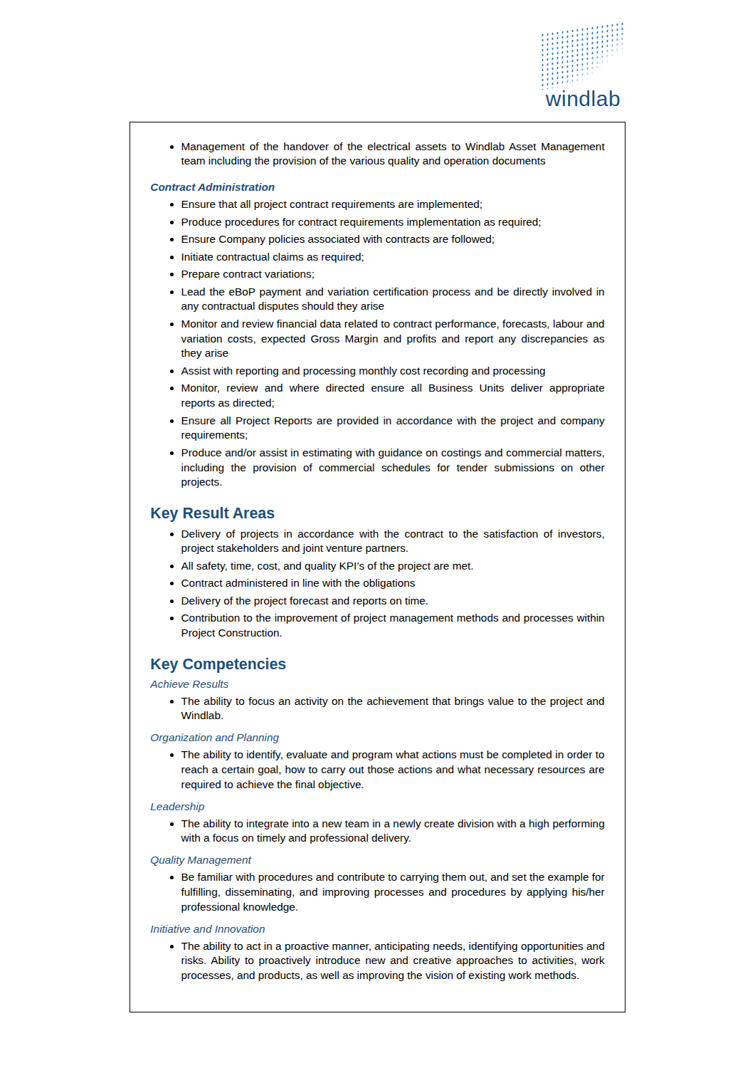windlab
Management of the handover of the electrical assets to Windlab Asset Management team including the provision of the various quality and operation documents
Contract Administration
Ensure that all project contract requirements are implemented;
Produce procedures for contract requirements implementation as required;
Ensure Company policies associated with contracts are followed;
Initiate contractual claims as required;
Prepare contract variations;
Lead the eBoP payment and variation certification process and be directly involved in any contractual disputes should they arise
Monitor and review financial data related to contract performance, forecasts, labour and variation costs, expected Gross Margin and profits and report any discrepancies as they arise
Assist with reporting and processing monthly cost recording and processing
Monitor, review and where directed ensure all Business Units deliver appropriate reports as directed;
Ensure all Project Reports are provided in accordance with the project and company requirements;
Produce and/or assist in estimating with guidance on costings and commercial matters, including the provision of commercial schedules for tender submissions on other projects.
Key Result Areas
Delivery of projects in accordance with the contract to the satisfaction of investors, project stakeholders and joint venture partners.
All safety, time, cost, and quality KPI’s of the project are met.
Contract administered in line with the obligations
Delivery of the project forecast and reports on time.
Contribution to the improvement of project management methods and processes within Project Construction.
Key Competencies
Achieve Results
The ability to focus an activity on the achievement that brings value to the project and Windlab.
Organization and Planning
The ability to identify, evaluate and program what actions must be completed in order to reach a certain goal, how to carry out those actions and what necessary resources are required to achieve the final objective.
Leadership
The ability to integrate into a new team in a newly create division with a high performing with a focus on timely and professional delivery.
Quality Management
Be familiar with procedures and contribute to carrying them out, and set the example for fulfilling, disseminating, and improving processes and procedures by applying his/her professional knowledge.
Initiative and Innovation
The ability to act in a proactive manner, anticipating needs, identifying opportunities and risks. Ability to proactively introduce new and creative approaches to activities, work processes, and products, as well as improving the vision of existing work methods.